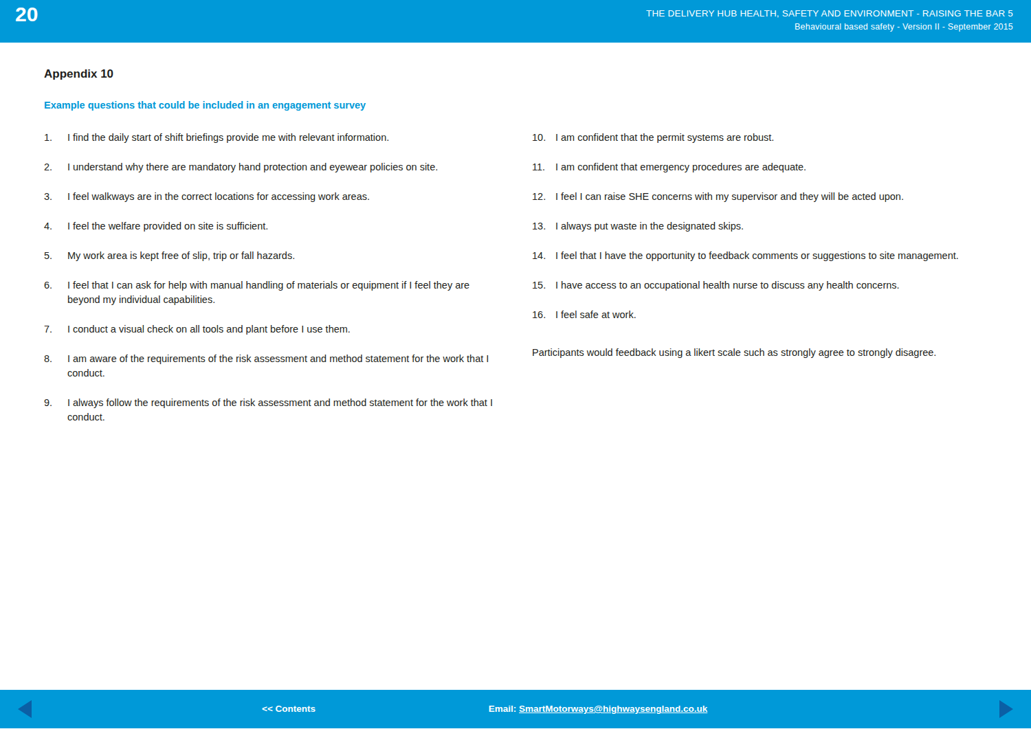20
THE DELIVERY HUB HEALTH, SAFETY AND ENVIRONMENT - RAISING THE BAR 5
Behavioural based safety - Version II - September 2015
Appendix 10
Example questions that could be included in an engagement survey
I find the daily start of shift briefings provide me with relevant information.
I understand why there are mandatory hand protection and eyewear policies on site.
I feel walkways are in the correct locations for accessing work areas.
I feel the welfare provided on site is sufficient.
My work area is kept free of slip, trip or fall hazards.
I feel that I can ask for help with manual handling of materials or equipment if I feel they are beyond my individual capabilities.
I conduct a visual check on all tools and plant before I use them.
I am aware of the requirements of the risk assessment and method statement for the work that I conduct.
I always follow the requirements of the risk assessment and method statement for the work that I conduct.
I am confident that the permit systems are robust.
I am confident that emergency procedures are adequate.
I feel I can raise SHE concerns with my supervisor and they will be acted upon.
I always put waste in the designated skips.
I feel that I have the opportunity to feedback comments or suggestions to site management.
I have access to an occupational health nurse to discuss any health concerns.
I feel safe at work.
Participants would feedback using a likert scale such as strongly agree to strongly disagree.
<< Contents Email: SmartMotorways@highwaysengland.co.uk